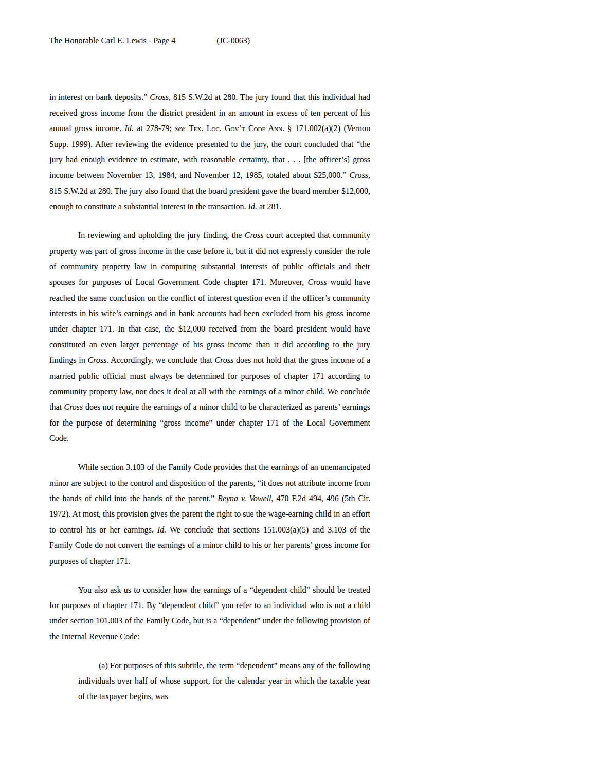The Honorable Carl E. Lewis - Page 4(JC-0063)
in interest on bank deposits.” Cross, 815 S.W.2d at 280. The jury found that this individual had received gross income from the district president in an amount in excess of ten percent of his annual gross income. Id. at 278-79; see Tex. Loc. Gov’t Code Ann. § 171.002(a)(2) (Vernon Supp. 1999). After reviewing the evidence presented to the jury, the court concluded that “the jury had enough evidence to estimate, with reasonable certainty, that . . . [the officer’s] gross income between November 13, 1984, and November 12, 1985, totaled about $25,000.” Cross, 815 S.W.2d at 280. The jury also found that the board president gave the board member $12,000, enough to constitute a substantial interest in the transaction. Id. at 281.
In reviewing and upholding the jury finding, the Cross court accepted that community property was part of gross income in the case before it, but it did not expressly consider the role of community property law in computing substantial interests of public officials and their spouses for purposes of Local Government Code chapter 171. Moreover, Cross would have reached the same conclusion on the conflict of interest question even if the officer’s community interests in his wife’s earnings and in bank accounts had been excluded from his gross income under chapter 171. In that case, the $12,000 received from the board president would have constituted an even larger percentage of his gross income than it did according to the jury findings in Cross. Accordingly, we conclude that Cross does not hold that the gross income of a married public official must always be determined for purposes of chapter 171 according to community property law, nor does it deal at all with the earnings of a minor child. We conclude that Cross does not require the earnings of a minor child to be characterized as parents’ earnings for the purpose of determining “gross income” under chapter 171 of the Local Government Code.
While section 3.103 of the Family Code provides that the earnings of an unemancipated minor are subject to the control and disposition of the parents, “it does not attribute income from the hands of child into the hands of the parent.” Reyna v. Vowell, 470 F.2d 494, 496 (5th Cir. 1972). At most, this provision gives the parent the right to sue the wage-earning child in an effort to control his or her earnings. Id. We conclude that sections 151.003(a)(5) and 3.103 of the Family Code do not convert the earnings of a minor child to his or her parents’ gross income for purposes of chapter 171.
You also ask us to consider how the earnings of a “dependent child” should be treated for purposes of chapter 171. By “dependent child” you refer to an individual who is not a child under section 101.003 of the Family Code, but is a “dependent” under the following provision of the Internal Revenue Code:
(a) For purposes of this subtitle, the term “dependent” means any of the following individuals over half of whose support, for the calendar year in which the taxable year of the taxpayer begins, was